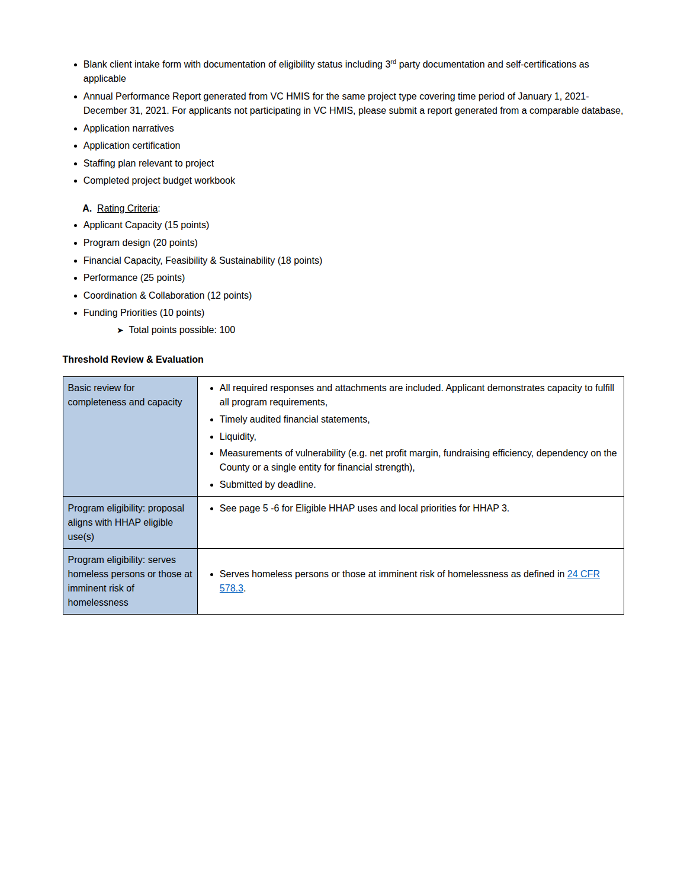Blank client intake form with documentation of eligibility status including 3rd party documentation and self-certifications as applicable
Annual Performance Report generated from VC HMIS for the same project type covering time period of January 1, 2021-December 31, 2021. For applicants not participating in VC HMIS, please submit a report generated from a comparable database,
Application narratives
Application certification
Staffing plan relevant to project
Completed project budget workbook
A. Rating Criteria:
Applicant Capacity (15 points)
Program design (20 points)
Financial Capacity, Feasibility & Sustainability (18 points)
Performance (25 points)
Coordination & Collaboration (12 points)
Funding Priorities (10 points)
Total points possible: 100
Threshold Review & Evaluation
| Basic review for completeness and capacity | All required responses and attachments are included. Applicant demonstrates capacity to fulfill all program requirements, Timely audited financial statements, Liquidity, Measurements of vulnerability (e.g. net profit margin, fundraising efficiency, dependency on the County or a single entity for financial strength), Submitted by deadline. |
| Program eligibility: proposal aligns with HHAP eligible use(s) | See page 5 -6 for Eligible HHAP uses and local priorities for HHAP 3. |
| Program eligibility: serves homeless persons or those at imminent risk of homelessness | Serves homeless persons or those at imminent risk of homelessness as defined in 24 CFR 578.3 . |